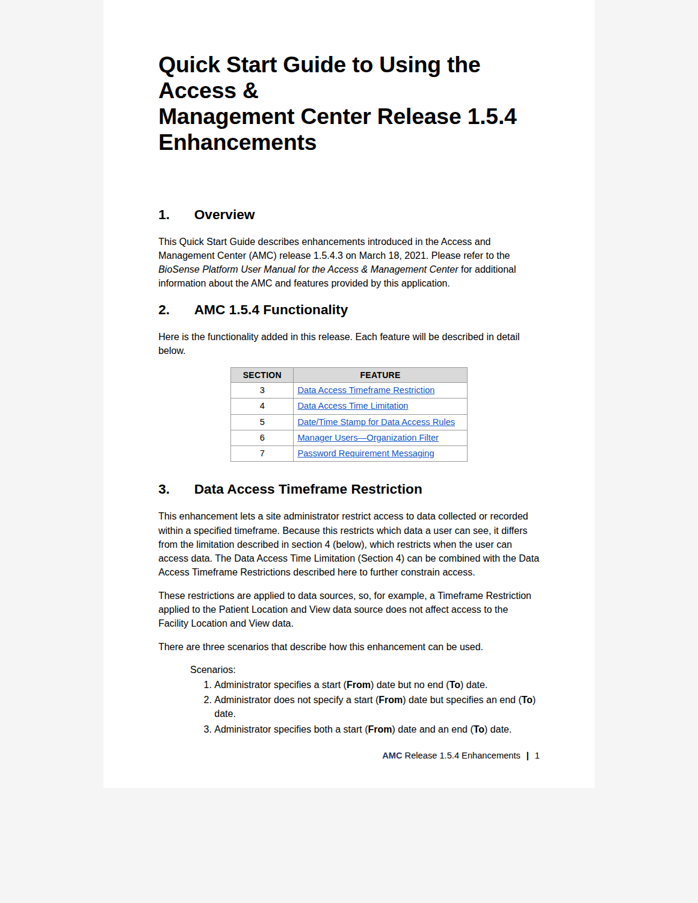Quick Start Guide to Using the Access &
Management Center Release 1.5.4
Enhancements
1. Overview
This Quick Start Guide describes enhancements introduced in the Access and Management Center (AMC) release 1.5.4.3 on March 18, 2021. Please refer to the BioSense Platform User Manual for the Access & Management Center for additional information about the AMC and features provided by this application.
2. AMC 1.5.4 Functionality
Here is the functionality added in this release. Each feature will be described in detail below.
| SECTION | FEATURE |
| --- | --- |
| 3 | Data Access Timeframe Restriction |
| 4 | Data Access Time Limitation |
| 5 | Date/Time Stamp for Data Access Rules |
| 6 | Manager Users—Organization Filter |
| 7 | Password Requirement Messaging |
3. Data Access Timeframe Restriction
This enhancement lets a site administrator restrict access to data collected or recorded within a specified timeframe. Because this restricts which data a user can see, it differs from the limitation described in section 4 (below), which restricts when the user can access data. The Data Access Time Limitation (Section 4) can be combined with the Data Access Timeframe Restrictions described here to further constrain access.
These restrictions are applied to data sources, so, for example, a Timeframe Restriction applied to the Patient Location and View data source does not affect access to the Facility Location and View data.
There are three scenarios that describe how this enhancement can be used.
Scenarios:
Administrator specifies a start (From) date but no end (To) date.
Administrator does not specify a start (From) date but specifies an end (To) date.
Administrator specifies both a start (From) date and an end (To) date.
AMC Release 1.5.4 Enhancements | 1